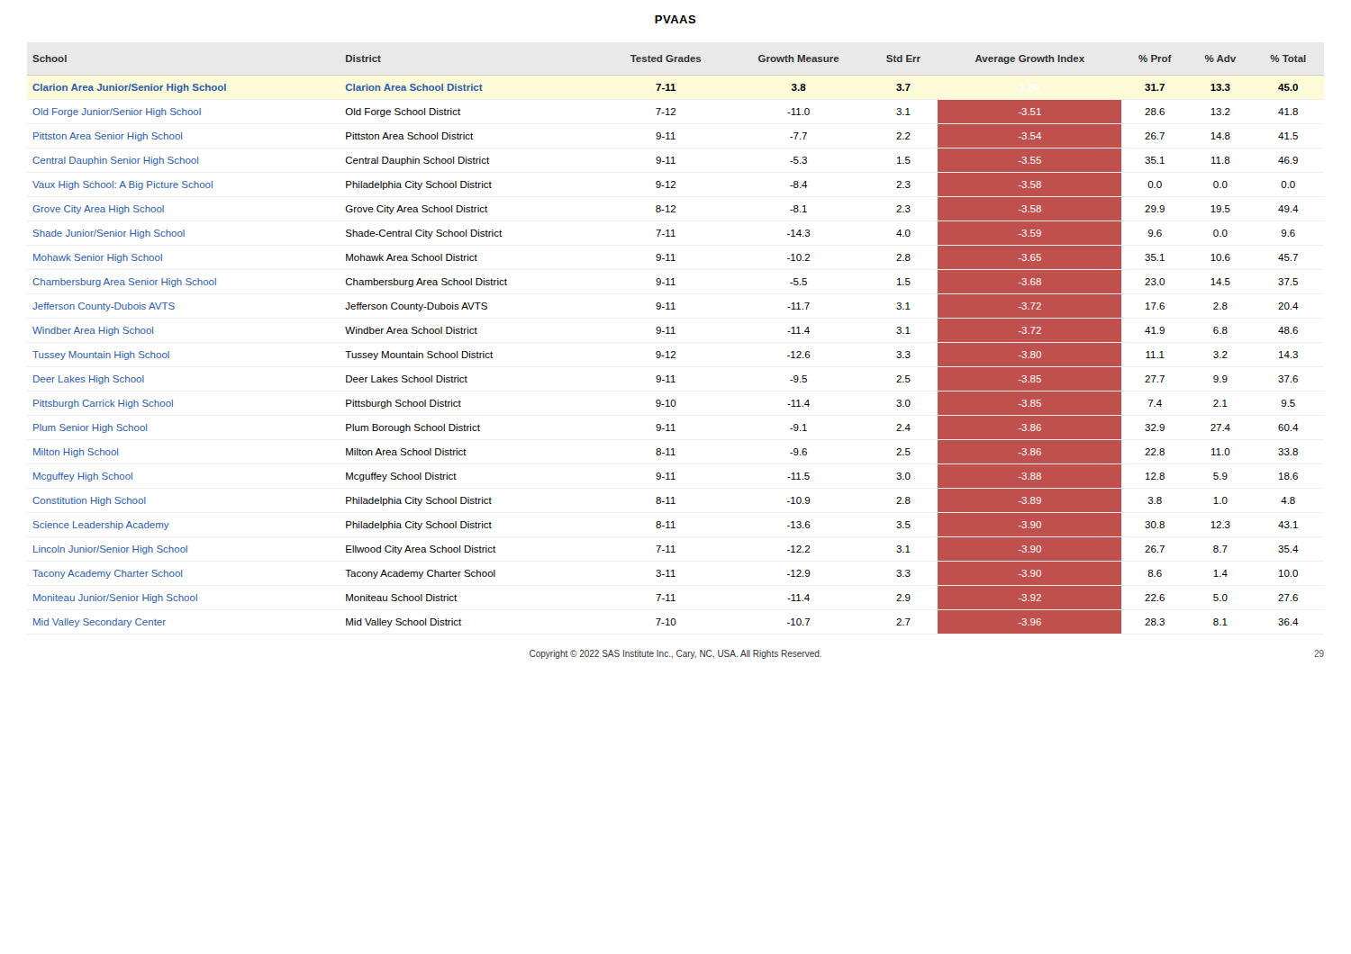PVAAS
| School | District | Tested Grades | Growth Measure | Std Err | Average Growth Index | % Prof | % Adv | % Total |
| --- | --- | --- | --- | --- | --- | --- | --- | --- |
| Clarion Area Junior/Senior High School | Clarion Area School District | 7-11 | 3.8 | 3.7 | 1.04 | 31.7 | 13.3 | 45.0 |
| Old Forge Junior/Senior High School | Old Forge School District | 7-12 | -11.0 | 3.1 | -3.51 | 28.6 | 13.2 | 41.8 |
| Pittston Area Senior High School | Pittston Area School District | 9-11 | -7.7 | 2.2 | -3.54 | 26.7 | 14.8 | 41.5 |
| Central Dauphin Senior High School | Central Dauphin School District | 9-11 | -5.3 | 1.5 | -3.55 | 35.1 | 11.8 | 46.9 |
| Vaux High School: A Big Picture School | Philadelphia City School District | 9-12 | -8.4 | 2.3 | -3.58 | 0.0 | 0.0 | 0.0 |
| Grove City Area High School | Grove City Area School District | 8-12 | -8.1 | 2.3 | -3.58 | 29.9 | 19.5 | 49.4 |
| Shade Junior/Senior High School | Shade-Central City School District | 7-11 | -14.3 | 4.0 | -3.59 | 9.6 | 0.0 | 9.6 |
| Mohawk Senior High School | Mohawk Area School District | 9-11 | -10.2 | 2.8 | -3.65 | 35.1 | 10.6 | 45.7 |
| Chambersburg Area Senior High School | Chambersburg Area School District | 9-11 | -5.5 | 1.5 | -3.68 | 23.0 | 14.5 | 37.5 |
| Jefferson County-Dubois AVTS | Jefferson County-Dubois AVTS | 9-11 | -11.7 | 3.1 | -3.72 | 17.6 | 2.8 | 20.4 |
| Windber Area High School | Windber Area School District | 9-11 | -11.4 | 3.1 | -3.72 | 41.9 | 6.8 | 48.6 |
| Tussey Mountain High School | Tussey Mountain School District | 9-12 | -12.6 | 3.3 | -3.80 | 11.1 | 3.2 | 14.3 |
| Deer Lakes High School | Deer Lakes School District | 9-11 | -9.5 | 2.5 | -3.85 | 27.7 | 9.9 | 37.6 |
| Pittsburgh Carrick High School | Pittsburgh School District | 9-10 | -11.4 | 3.0 | -3.85 | 7.4 | 2.1 | 9.5 |
| Plum Senior High School | Plum Borough School District | 9-11 | -9.1 | 2.4 | -3.86 | 32.9 | 27.4 | 60.4 |
| Milton High School | Milton Area School District | 8-11 | -9.6 | 2.5 | -3.86 | 22.8 | 11.0 | 33.8 |
| Mcguffey High School | Mcguffey School District | 9-11 | -11.5 | 3.0 | -3.88 | 12.8 | 5.9 | 18.6 |
| Constitution High School | Philadelphia City School District | 8-11 | -10.9 | 2.8 | -3.89 | 3.8 | 1.0 | 4.8 |
| Science Leadership Academy | Philadelphia City School District | 8-11 | -13.6 | 3.5 | -3.90 | 30.8 | 12.3 | 43.1 |
| Lincoln Junior/Senior High School | Ellwood City Area School District | 7-11 | -12.2 | 3.1 | -3.90 | 26.7 | 8.7 | 35.4 |
| Tacony Academy Charter School | Tacony Academy Charter School | 3-11 | -12.9 | 3.3 | -3.90 | 8.6 | 1.4 | 10.0 |
| Moniteau Junior/Senior High School | Moniteau School District | 7-11 | -11.4 | 2.9 | -3.92 | 22.6 | 5.0 | 27.6 |
| Mid Valley Secondary Center | Mid Valley School District | 7-10 | -10.7 | 2.7 | -3.96 | 28.3 | 8.1 | 36.4 |
Copyright © 2022 SAS Institute Inc., Cary, NC, USA. All Rights Reserved. 29